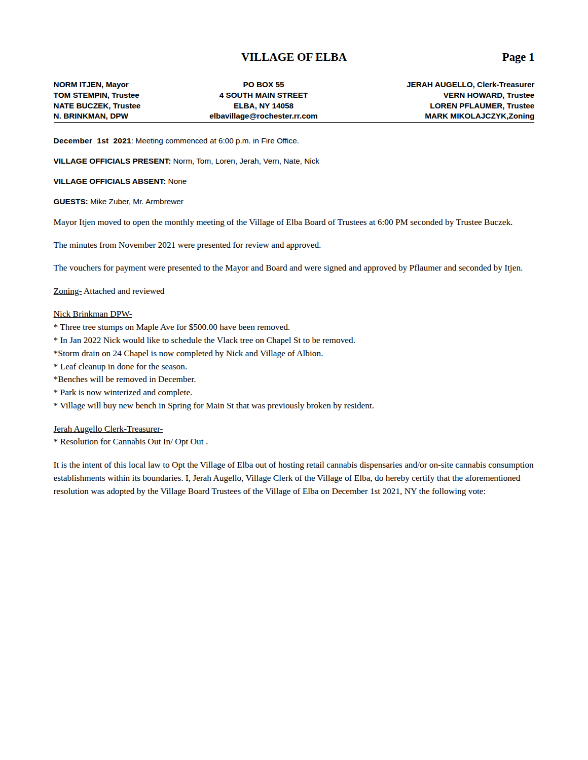VILLAGE OF ELBA Page 1
| NORM ITJEN, Mayor | PO BOX 55 | JERAH AUGELLO, Clerk-Treasurer |
| TOM STEMPIN, Trustee | 4 SOUTH MAIN STREET | VERN HOWARD, Trustee |
| NATE BUCZEK, Trustee | ELBA, NY 14058 | LOREN PFLAUMER, Trustee |
| N. BRINKMAN, DPW | elbavillage@rochester.rr.com | MARK MIKOLAJCZYK,Zoning |
December 1st 2021: Meeting commenced at 6:00 p.m. in Fire Office.
VILLAGE OFFICIALS PRESENT: Norm, Tom, Loren, Jerah, Vern, Nate, Nick
VILLAGE OFFICIALS ABSENT: None
GUESTS: Mike Zuber, Mr. Armbrewer
Mayor Itjen moved to open the monthly meeting of the Village of Elba Board of Trustees at 6:00 PM seconded by Trustee Buczek.
The minutes from November 2021 were presented for review and approved.
The vouchers for payment were presented to the Mayor and Board and were signed and approved by Pflaumer and seconded by Itjen.
Zoning- Attached and reviewed
Nick Brinkman DPW-
* Three tree stumps on Maple Ave for $500.00 have been removed.
* In Jan 2022 Nick would like to schedule the Vlack tree on Chapel St to be removed.
*Storm drain on 24 Chapel is now completed by Nick and Village of Albion.
* Leaf cleanup in done for the season.
*Benches will be removed in December.
* Park is now winterized and complete.
* Village will buy new bench in Spring for Main St that was previously broken by resident.
Jerah Augello Clerk-Treasurer-
* Resolution for Cannabis Out In/ Opt Out .
It is the intent of this local law to Opt the Village of Elba out of hosting retail cannabis dispensaries and/or on-site cannabis consumption establishments within its boundaries. I, Jerah Augello, Village Clerk of the Village of Elba, do hereby certify that the aforementioned resolution was adopted by the Village Board Trustees of the Village of Elba on December 1st 2021, NY the following vote: